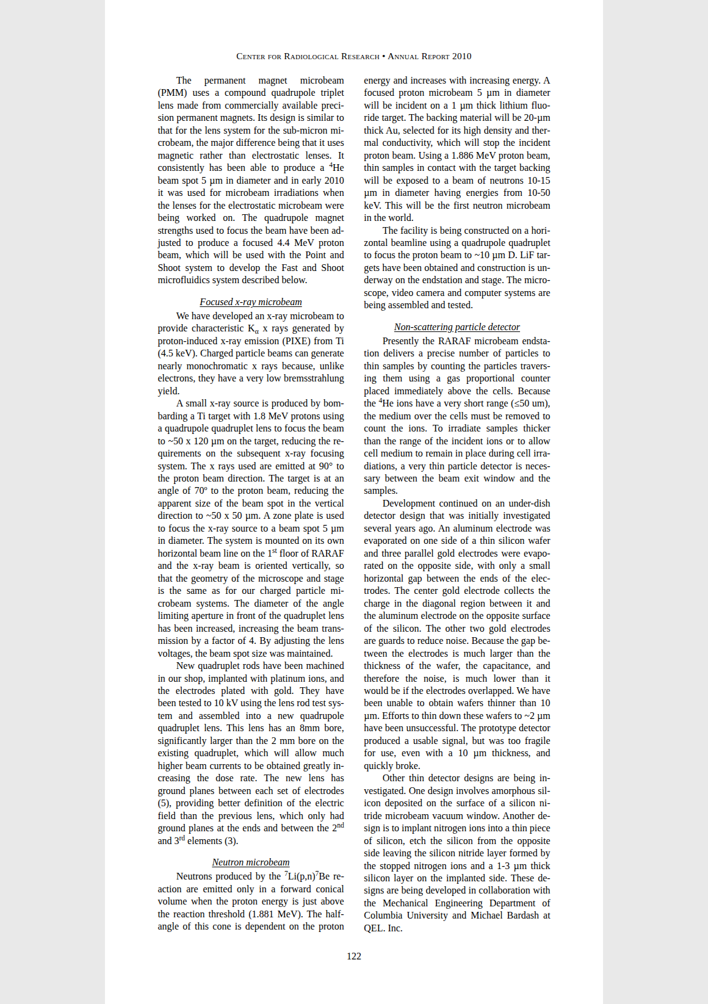Center for Radiological Research • Annual Report 2010
The permanent magnet microbeam (PMM) uses a compound quadrupole triplet lens made from commercially available precision permanent magnets. Its design is similar to that for the lens system for the sub-micron microbeam, the major difference being that it uses magnetic rather than electrostatic lenses. It consistently has been able to produce a 4He beam spot 5 µm in diameter and in early 2010 it was used for microbeam irradiations when the lenses for the electrostatic microbeam were being worked on. The quadrupole magnet strengths used to focus the beam have been adjusted to produce a focused 4.4 MeV proton beam, which will be used with the Point and Shoot system to develop the Fast and Shoot microfluidics system described below.
Focused x-ray microbeam
We have developed an x-ray microbeam to provide characteristic Kα x rays generated by proton-induced x-ray emission (PIXE) from Ti (4.5 keV). Charged particle beams can generate nearly monochromatic x rays because, unlike electrons, they have a very low bremsstrahlung yield.
A small x-ray source is produced by bombarding a Ti target with 1.8 MeV protons using a quadrupole quadruplet lens to focus the beam to ~50 x 120 µm on the target, reducing the requirements on the subsequent x-ray focusing system. The x rays used are emitted at 90° to the proton beam direction. The target is at an angle of 70º to the proton beam, reducing the apparent size of the beam spot in the vertical direction to ~50 x 50 µm. A zone plate is used to focus the x-ray source to a beam spot 5 µm in diameter. The system is mounted on its own horizontal beam line on the 1st floor of RARAF and the x-ray beam is oriented vertically, so that the geometry of the microscope and stage is the same as for our charged particle microbeam systems. The diameter of the angle limiting aperture in front of the quadruplet lens has been increased, increasing the beam transmission by a factor of 4. By adjusting the lens voltages, the beam spot size was maintained.
New quadruplet rods have been machined in our shop, implanted with platinum ions, and the electrodes plated with gold. They have been tested to 10 kV using the lens rod test system and assembled into a new quadrupole quadruplet lens. This lens has an 8mm bore, significantly larger than the 2 mm bore on the existing quadruplet, which will allow much higher beam currents to be obtained greatly increasing the dose rate. The new lens has ground planes between each set of electrodes (5), providing better definition of the electric field than the previous lens, which only had ground planes at the ends and between the 2nd and 3rd elements (3).
Neutron microbeam
Neutrons produced by the 7Li(p,n)7Be reaction are emitted only in a forward conical volume when the proton energy is just above the reaction threshold (1.881 MeV). The half-angle of this cone is dependent on the proton energy and increases with increasing energy. A focused proton microbeam 5 µm in diameter will be incident on a 1 µm thick lithium fluoride target. The backing material will be 20-µm thick Au, selected for its high density and thermal conductivity, which will stop the incident proton beam. Using a 1.886 MeV proton beam, thin samples in contact with the target backing will be exposed to a beam of neutrons 10-15 µm in diameter having energies from 10-50 keV. This will be the first neutron microbeam in the world.
The facility is being constructed on a horizontal beamline using a quadrupole quadruplet to focus the proton beam to ~10 µm D. LiF targets have been obtained and construction is underway on the endstation and stage. The microscope, video camera and computer systems are being assembled and tested.
Non-scattering particle detector
Presently the RARAF microbeam endstation delivers a precise number of particles to thin samples by counting the particles traversing them using a gas proportional counter placed immediately above the cells. Because the 4He ions have a very short range (≤50 um), the medium over the cells must be removed to count the ions. To irradiate samples thicker than the range of the incident ions or to allow cell medium to remain in place during cell irradiations, a very thin particle detector is necessary between the beam exit window and the samples.
Development continued on an under-dish detector design that was initially investigated several years ago. An aluminum electrode was evaporated on one side of a thin silicon wafer and three parallel gold electrodes were evaporated on the opposite side, with only a small horizontal gap between the ends of the electrodes. The center gold electrode collects the charge in the diagonal region between it and the aluminum electrode on the opposite surface of the silicon. The other two gold electrodes are guards to reduce noise. Because the gap between the electrodes is much larger than the thickness of the wafer, the capacitance, and therefore the noise, is much lower than it would be if the electrodes overlapped. We have been unable to obtain wafers thinner than 10 µm. Efforts to thin down these wafers to ~2 µm have been unsuccessful. The prototype detector produced a usable signal, but was too fragile for use, even with a 10 µm thickness, and quickly broke.
Other thin detector designs are being investigated. One design involves amorphous silicon deposited on the surface of a silicon nitride microbeam vacuum window. Another design is to implant nitrogen ions into a thin piece of silicon, etch the silicon from the opposite side leaving the silicon nitride layer formed by the stopped nitrogen ions and a 1-3 µm thick silicon layer on the implanted side. These designs are being developed in collaboration with the Mechanical Engineering Department of Columbia University and Michael Bardash at QEL. Inc.
122